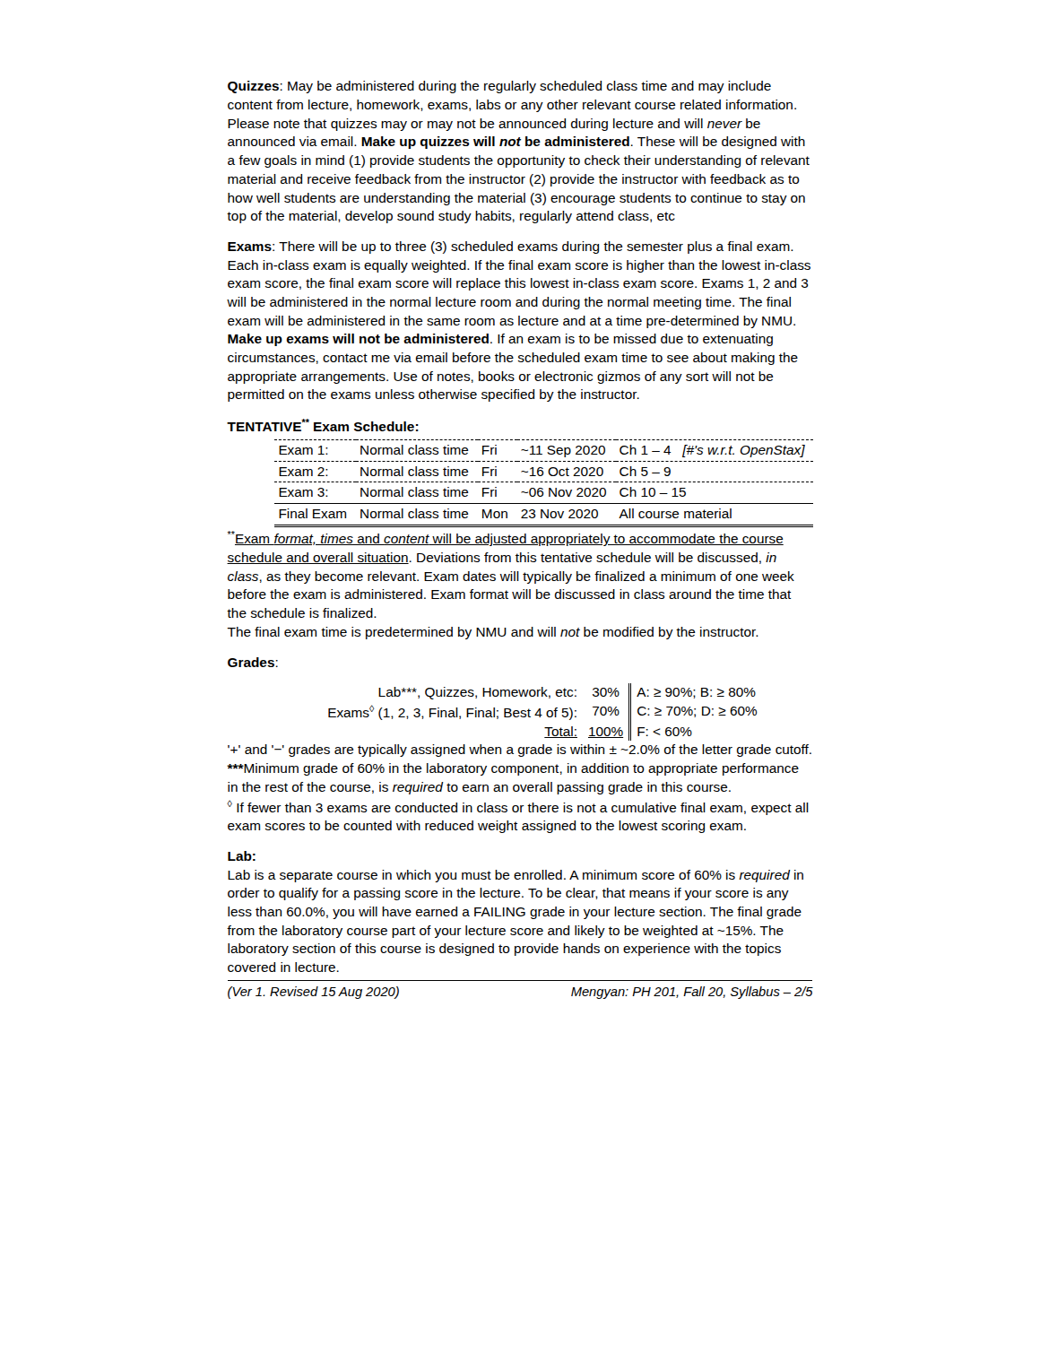Quizzes: May be administered during the regularly scheduled class time and may include content from lecture, homework, exams, labs or any other relevant course related information. Please note that quizzes may or may not be announced during lecture and will never be announced via email. Make up quizzes will not be administered. These will be designed with a few goals in mind (1) provide students the opportunity to check their understanding of relevant material and receive feedback from the instructor (2) provide the instructor with feedback as to how well students are understanding the material (3) encourage students to continue to stay on top of the material, develop sound study habits, regularly attend class, etc
Exams: There will be up to three (3) scheduled exams during the semester plus a final exam. Each in-class exam is equally weighted. If the final exam score is higher than the lowest in-class exam score, the final exam score will replace this lowest in-class exam score. Exams 1, 2 and 3 will be administered in the normal lecture room and during the normal meeting time. The final exam will be administered in the same room as lecture and at a time pre-determined by NMU. Make up exams will not be administered. If an exam is to be missed due to extenuating circumstances, contact me via email before the scheduled exam time to see about making the appropriate arrangements. Use of notes, books or electronic gizmos of any sort will not be permitted on the exams unless otherwise specified by the instructor.
TENTATIVE** Exam Schedule:
| Exam 1: | Normal class time | Fri | ~11 Sep 2020 | Ch 1 – 4 [#'s w.r.t. OpenStax] |
| Exam 2: | Normal class time | Fri | ~16 Oct 2020 | Ch 5 – 9 |
| Exam 3: | Normal class time | Fri | ~06 Nov 2020 | Ch 10 – 15 |
| Final Exam | Normal class time | Mon | 23 Nov 2020 | All course material |
**Exam format, times and content will be adjusted appropriately to accommodate the course schedule and overall situation. Deviations from this tentative schedule will be discussed, in class, as they become relevant. Exam dates will typically be finalized a minimum of one week before the exam is administered. Exam format will be discussed in class around the time that the schedule is finalized.
The final exam time is predetermined by NMU and will not be modified by the instructor.
Grades:
| Lab***, Quizzes, Homework, etc: | 30% | A: ≥ 90%; B: ≥ 80% |
| Exams ◊ (1, 2, 3, Final, Final; Best 4 of 5): | 70% | C: ≥ 70%; D: ≥ 60% |
| Total: | 100% | F: < 60% |
'+' and '−' grades are typically assigned when a grade is within ± ~2.0% of the letter grade cutoff.
***Minimum grade of 60% in the laboratory component, in addition to appropriate performance in the rest of the course, is required to earn an overall passing grade in this course.
◊ If fewer than 3 exams are conducted in class or there is not a cumulative final exam, expect all exam scores to be counted with reduced weight assigned to the lowest scoring exam.
Lab:
Lab is a separate course in which you must be enrolled. A minimum score of 60% is required in order to qualify for a passing score in the lecture. To be clear, that means if your score is any less than 60.0%, you will have earned a FAILING grade in your lecture section. The final grade from the laboratory course part of your lecture score and likely to be weighted at ~15%. The laboratory section of this course is designed to provide hands on experience with the topics covered in lecture.
(Ver 1. Revised 15 Aug 2020) Mengyan: PH 201, Fall 20, Syllabus – 2/5